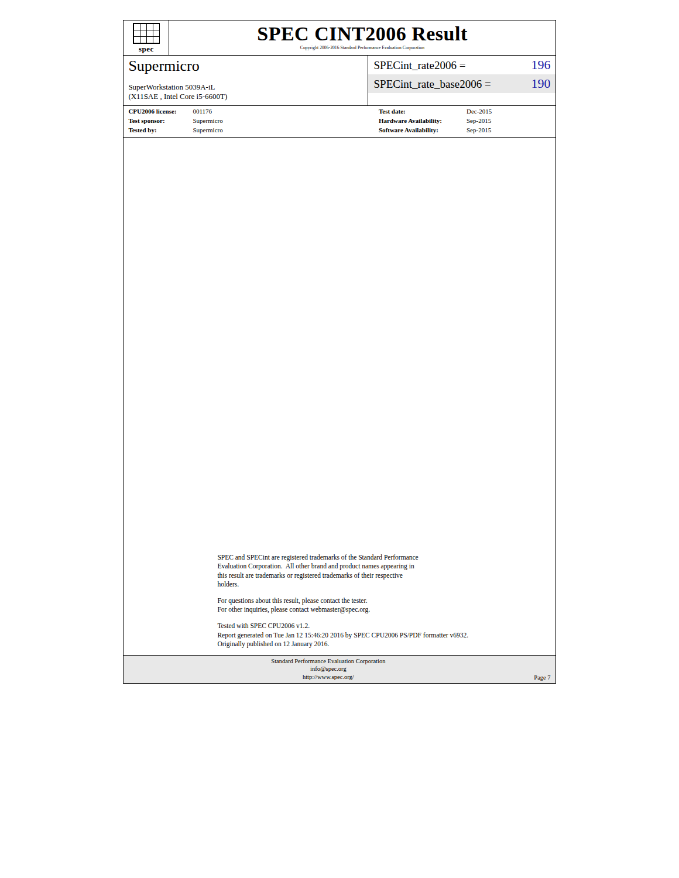spec
SPEC CINT2006 Result
Copyright 2006-2016 Standard Performance Evaluation Corporation
Supermicro
SuperWorkstation 5039A-iL
(X11SAE , Intel Core i5-6600T)
SPECint_rate2006 = 196
SPECint_rate_base2006 = 190
CPU2006 license: 001176
Test sponsor: Supermicro
Tested by: Supermicro
Test date: Dec-2015
Hardware Availability: Sep-2015
Software Availability: Sep-2015
SPEC and SPECint are registered trademarks of the Standard Performance
Evaluation Corporation. All other brand and product names appearing in
this result are trademarks or registered trademarks of their respective
holders.
For questions about this result, please contact the tester.
For other inquiries, please contact webmaster@spec.org.
Tested with SPEC CPU2006 v1.2.
Report generated on Tue Jan 12 15:46:20 2016 by SPEC CPU2006 PS/PDF formatter v6932.
Originally published on 12 January 2016.
Standard Performance Evaluation Corporation
info@spec.org
http://www.spec.org/
Page 7